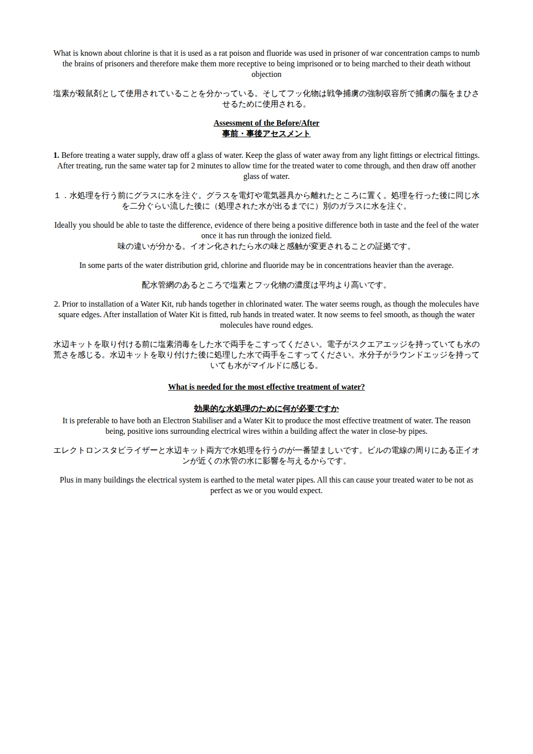What is known about chlorine is that it is used as a rat poison and fluoride was used in prisoner of war concentration camps to numb the brains of prisoners and therefore make them more receptive to being imprisoned or to being marched to their death without objection
塩素が殺鼠剤として使用されていることを分かっている。そしてフッ化物は戦争捕虜の強制収容所で捕虜の脳をまひさせるために使用される。
Assessment of the Before/After
事前・事後アセスメント
1. Before treating a water supply, draw off a glass of water. Keep the glass of water away from any light fittings or electrical fittings. After treating, run the same water tap for 2 minutes to allow time for the treated water to come through, and then draw off another glass of water.
１．水処理を行う前にグラスに水を注ぐ。グラスを電灯や電気器具から離れたところに置く。処理を行った後に同じ水を二分ぐらい流した後に（処理された水が出るまでに）別のガラスに水を注ぐ。
Ideally you should be able to taste the difference, evidence of there being a positive difference both in taste and the feel of the water once it has run through the ionized field.
味の違いが分かる。イオン化されたら水の味と感触が変更されることの証拠です。
In some parts of the water distribution grid, chlorine and fluoride may be in concentrations heavier than the average.
配水管網のあるところで塩素とフッ化物の濃度は平均より高いです。
2. Prior to installation of a Water Kit, rub hands together in chlorinated water. The water seems rough, as though the molecules have square edges. After installation of Water Kit is fitted, rub hands in treated water. It now seems to feel smooth, as though the water molecules have round edges.
水辺キットを取り付ける前に塩素消毒をした水で両手をこすってください。電子がスクエアエッジを持っていても水の荒さを感じる。水辺キットを取り付けた後に処理した水で両手をこすってください。水分子がラウンドエッジを持っていても水がマイルドに感じる。
What is needed for the most effective treatment of water?
効果的な水処理のために何が必要ですか
It is preferable to have both an Electron Stabiliser and a Water Kit to produce the most effective treatment of water. The reason being, positive ions surrounding electrical wires within a building affect the water in close-by pipes.
エレクトロンスタビライザーと水辺キット両方で水処理を行うのが一番望ましいです。ビルの電線の周りにある正イオンが近くの水管の水に影響を与えるからです。
Plus in many buildings the electrical system is earthed to the metal water pipes. All this can cause your treated water to be not as perfect as we or you would expect.